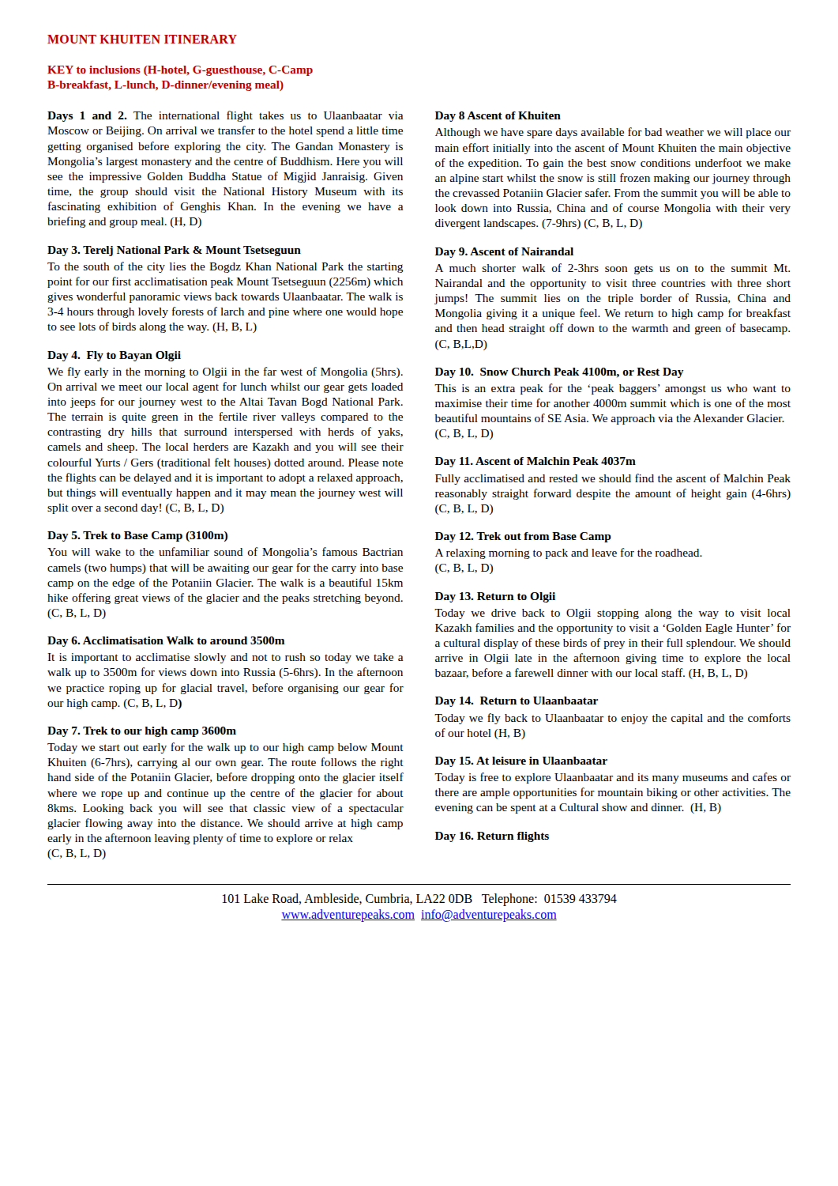MOUNT KHUITEN ITINERARY
KEY to inclusions (H-hotel, G-guesthouse, C-Camp
B-breakfast, L-lunch, D-dinner/evening meal)
Days 1 and 2. The international flight takes us to Ulaanbaatar via Moscow or Beijing. On arrival we transfer to the hotel spend a little time getting organised before exploring the city. The Gandan Monastery is Mongolia’s largest monastery and the centre of Buddhism. Here you will see the impressive Golden Buddha Statue of Migjid Janraisig. Given time, the group should visit the National History Museum with its fascinating exhibition of Genghis Khan. In the evening we have a briefing and group meal. (H, D)
Day 3. Terelj National Park & Mount Tsetseguun
To the south of the city lies the Bogdz Khan National Park the starting point for our first acclimatisation peak Mount Tsetseguun (2256m) which gives wonderful panoramic views back towards Ulaanbaatar. The walk is 3-4 hours through lovely forests of larch and pine where one would hope to see lots of birds along the way. (H, B, L)
Day 4. Fly to Bayan Olgii
We fly early in the morning to Olgii in the far west of Mongolia (5hrs). On arrival we meet our local agent for lunch whilst our gear gets loaded into jeeps for our journey west to the Altai Tavan Bogd National Park. The terrain is quite green in the fertile river valleys compared to the contrasting dry hills that surround interspersed with herds of yaks, camels and sheep. The local herders are Kazakh and you will see their colourful Yurts / Gers (traditional felt houses) dotted around. Please note the flights can be delayed and it is important to adopt a relaxed approach, but things will eventually happen and it may mean the journey west will split over a second day! (C, B, L, D)
Day 5. Trek to Base Camp (3100m)
You will wake to the unfamiliar sound of Mongolia’s famous Bactrian camels (two humps) that will be awaiting our gear for the carry into base camp on the edge of the Potaniin Glacier. The walk is a beautiful 15km hike offering great views of the glacier and the peaks stretching beyond. (C, B, L, D)
Day 6. Acclimatisation Walk to around 3500m
It is important to acclimatise slowly and not to rush so today we take a walk up to 3500m for views down into Russia (5-6hrs). In the afternoon we practice roping up for glacial travel, before organising our gear for our high camp. (C, B, L, D)
Day 7. Trek to our high camp 3600m
Today we start out early for the walk up to our high camp below Mount Khuiten (6-7hrs), carrying al our own gear. The route follows the right hand side of the Potaniin Glacier, before dropping onto the glacier itself where we rope up and continue up the centre of the glacier for about 8kms. Looking back you will see that classic view of a spectacular glacier flowing away into the distance. We should arrive at high camp early in the afternoon leaving plenty of time to explore or relax
(C, B, L, D)
Day 8 Ascent of Khuiten
Although we have spare days available for bad weather we will place our main effort initially into the ascent of Mount Khuiten the main objective of the expedition. To gain the best snow conditions underfoot we make an alpine start whilst the snow is still frozen making our journey through the crevassed Potaniin Glacier safer. From the summit you will be able to look down into Russia, China and of course Mongolia with their very divergent landscapes. (7-9hrs) (C, B, L, D)
Day 9. Ascent of Nairandal
A much shorter walk of 2-3hrs soon gets us on to the summit Mt. Nairandal and the opportunity to visit three countries with three short jumps! The summit lies on the triple border of Russia, China and Mongolia giving it a unique feel. We return to high camp for breakfast and then head straight off down to the warmth and green of basecamp. (C, B,L,D)
Day 10. Snow Church Peak 4100m, or Rest Day
This is an extra peak for the ‘peak baggers’ amongst us who want to maximise their time for another 4000m summit which is one of the most beautiful mountains of SE Asia. We approach via the Alexander Glacier.
(C, B, L, D)
Day 11. Ascent of Malchin Peak 4037m
Fully acclimatised and rested we should find the ascent of Malchin Peak reasonably straight forward despite the amount of height gain (4-6hrs) (C, B, L, D)
Day 12. Trek out from Base Camp
A relaxing morning to pack and leave for the roadhead.
(C, B, L, D)
Day 13. Return to Olgii
Today we drive back to Olgii stopping along the way to visit local Kazakh families and the opportunity to visit a ‘Golden Eagle Hunter’ for a cultural display of these birds of prey in their full splendour. We should arrive in Olgii late in the afternoon giving time to explore the local bazaar, before a farewell dinner with our local staff. (H, B, L, D)
Day 14. Return to Ulaanbaatar
Today we fly back to Ulaanbaatar to enjoy the capital and the comforts of our hotel (H, B)
Day 15. At leisure in Ulaanbaatar
Today is free to explore Ulaanbaatar and its many museums and cafes or there are ample opportunities for mountain biking or other activities. The evening can be spent at a Cultural show and dinner. (H, B)
Day 16. Return flights
101 Lake Road, Ambleside, Cumbria, LA22 0DB Telephone: 01539 433794 www.adventurepeaks.com info@adventurepeaks.com